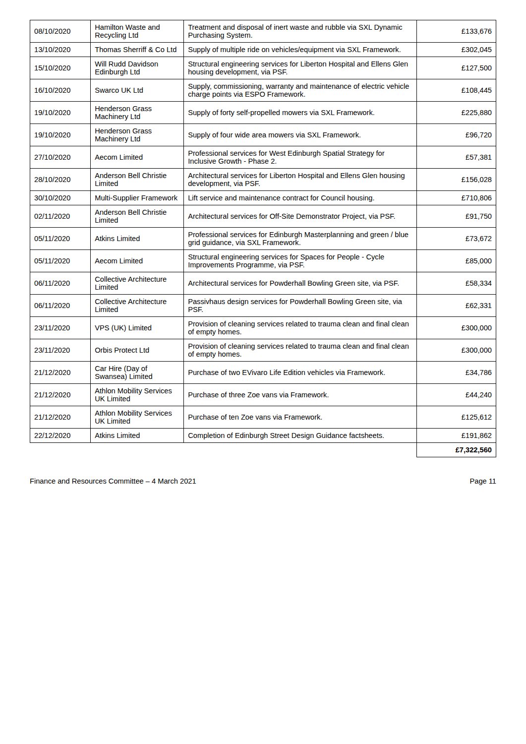| 08/10/2020 | Hamilton Waste and Recycling Ltd | Treatment and disposal of inert waste and rubble via SXL Dynamic Purchasing System. | £133,676 |
| 13/10/2020 | Thomas Sherriff & Co Ltd | Supply of multiple ride on vehicles/equipment via SXL Framework. | £302,045 |
| 15/10/2020 | Will Rudd Davidson Edinburgh Ltd | Structural engineering services for Liberton Hospital and Ellens Glen housing development, via PSF. | £127,500 |
| 16/10/2020 | Swarco UK Ltd | Supply, commissioning, warranty and maintenance of electric vehicle charge points via ESPO Framework. | £108,445 |
| 19/10/2020 | Henderson Grass Machinery Ltd | Supply of forty self-propelled mowers via SXL Framework. | £225,880 |
| 19/10/2020 | Henderson Grass Machinery Ltd | Supply of four wide area mowers via SXL Framework. | £96,720 |
| 27/10/2020 | Aecom Limited | Professional services for West Edinburgh Spatial Strategy for Inclusive Growth - Phase 2. | £57,381 |
| 28/10/2020 | Anderson Bell Christie Limited | Architectural services for Liberton Hospital and Ellens Glen housing development, via PSF. | £156,028 |
| 30/10/2020 | Multi-Supplier Framework | Lift service and maintenance contract for Council housing. | £710,806 |
| 02/11/2020 | Anderson Bell Christie Limited | Architectural services for Off-Site Demonstrator Project, via PSF. | £91,750 |
| 05/11/2020 | Atkins Limited | Professional services for Edinburgh Masterplanning and green / blue grid guidance, via SXL Framework. | £73,672 |
| 05/11/2020 | Aecom Limited | Structural engineering services for Spaces for People - Cycle Improvements Programme, via PSF. | £85,000 |
| 06/11/2020 | Collective Architecture Limited | Architectural services for Powderhall Bowling Green site, via PSF. | £58,334 |
| 06/11/2020 | Collective Architecture Limited | Passivhaus design services for Powderhall Bowling Green site, via PSF. | £62,331 |
| 23/11/2020 | VPS (UK) Limited | Provision of cleaning services related to trauma clean and final clean of empty homes. | £300,000 |
| 23/11/2020 | Orbis Protect Ltd | Provision of cleaning services related to trauma clean and final clean of empty homes. | £300,000 |
| 21/12/2020 | Car Hire (Day of Swansea) Limited | Purchase of two EVivaro Life Edition vehicles via Framework. | £34,786 |
| 21/12/2020 | Athlon Mobility Services UK Limited | Purchase of three Zoe vans via Framework. | £44,240 |
| 21/12/2020 | Athlon Mobility Services UK Limited | Purchase of ten Zoe vans via Framework. | £125,612 |
| 22/12/2020 | Atkins Limited | Completion of Edinburgh Street Design Guidance factsheets. | £191,862 |
| | | | £7,322,560 |
Finance and Resources Committee – 4 March 2021
Page 11